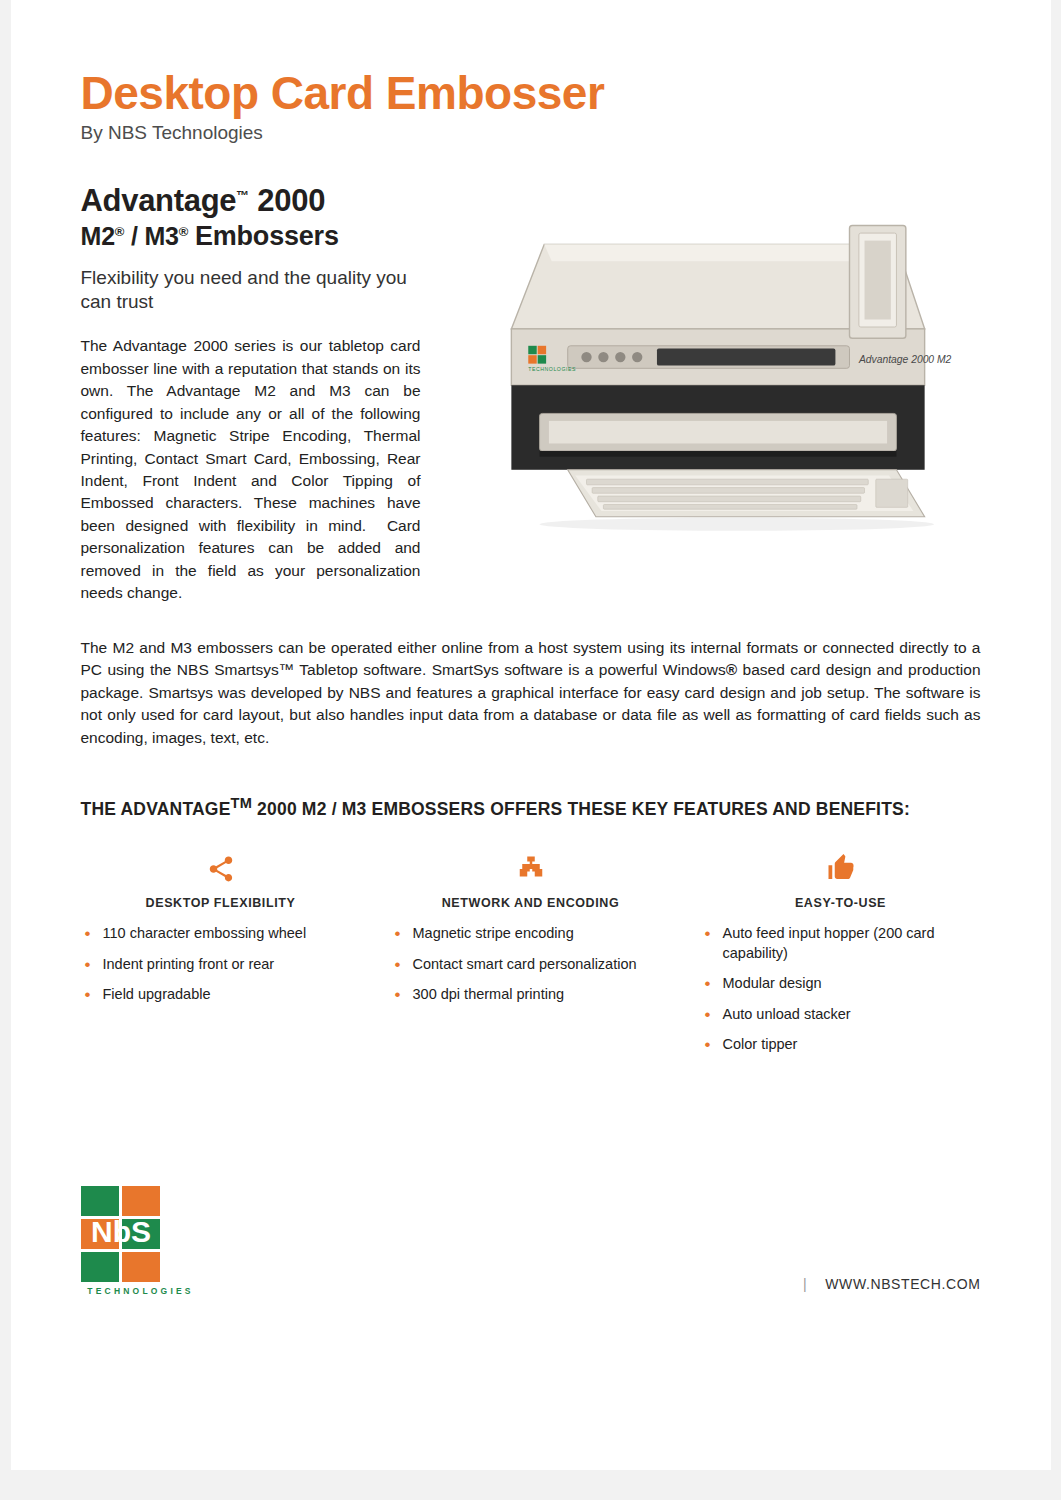Desktop Card Embosser
By NBS Technologies
Advantage™ 2000
M2® / M3® Embossers
Flexibility you need and the quality you can trust
The Advantage 2000 series is our tabletop card embosser line with a reputation that stands on its own. The Advantage M2 and M3 can be configured to include any or all of the following features: Magnetic Stripe Encoding, Thermal Printing, Contact Smart Card, Embossing, Rear Indent, Front Indent and Color Tipping of Embossed characters. These machines have been designed with flexibility in mind. Card personalization features can be added and removed in the field as your personalization needs change.
Advantage 2000 M2 desktop card embosser A beige tabletop card embosser with a sloped top cover, a vertical card hopper on the right, a control panel with four round buttons and a display window, a dark lower body with an output tray, and a full-size keyboard resting in front of the machine. Advantage 2000 M2 TECHNOLOGIES
The M2 and M3 embossers can be operated either online from a host system using its internal formats or connected directly to a PC using the NBS Smartsys™ Tabletop software. SmartSys software is a powerful Windows® based card design and production package. Smartsys was developed by NBS and features a graphical interface for easy card design and job setup. The software is not only used for card layout, but also handles input data from a database or data file as well as formatting of card fields such as encoding, images, text, etc.
The AdvantageTM 2000 M2 / M3 Embossers offers these key features and benefits:
Desktop Flexibility
110 character embossing wheel
Indent printing front or rear
Field upgradable
Network and Encoding
Magnetic stripe encoding
Contact smart card personalization
300 dpi thermal printing
Easy-to-Use
Auto feed input hopper (200 card capability)
Modular design
Auto unload stacker
Color tipper
NbS
TECHNOLOGIES
|WWW.NBSTECH.COM